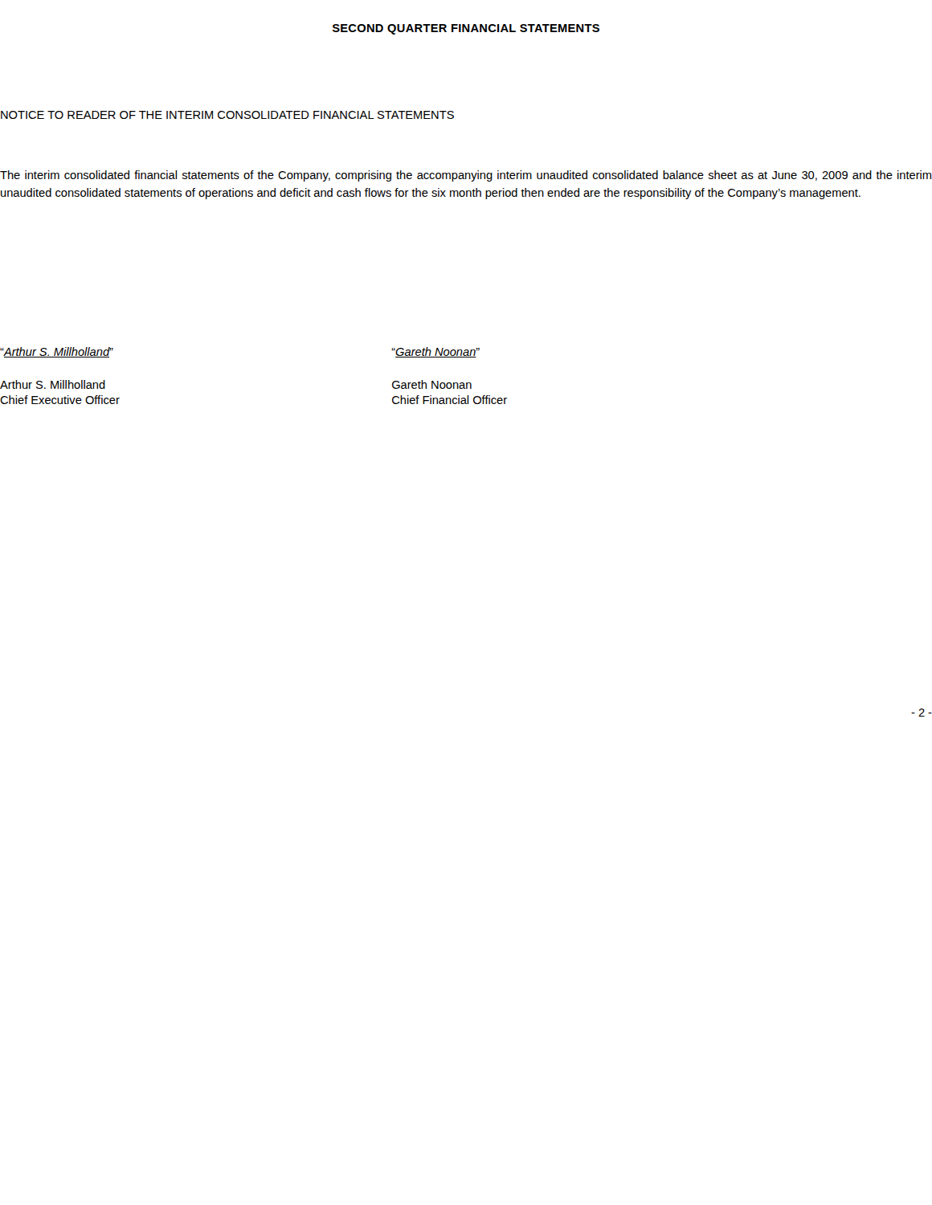SECOND QUARTER FINANCIAL STATEMENTS
NOTICE TO READER OF THE INTERIM CONSOLIDATED FINANCIAL STATEMENTS
The interim consolidated financial statements of the Company, comprising the accompanying interim unaudited consolidated balance sheet as at June 30, 2009 and the interim unaudited consolidated statements of operations and deficit and cash flows for the six month period then ended are the responsibility of the Company’s management.
| “ Arthur S. Millholland ” | “ Gareth Noonan ” |
| Arthur S. Millholland Chief Executive Officer | Gareth Noonan Chief Financial Officer |
- 2 -